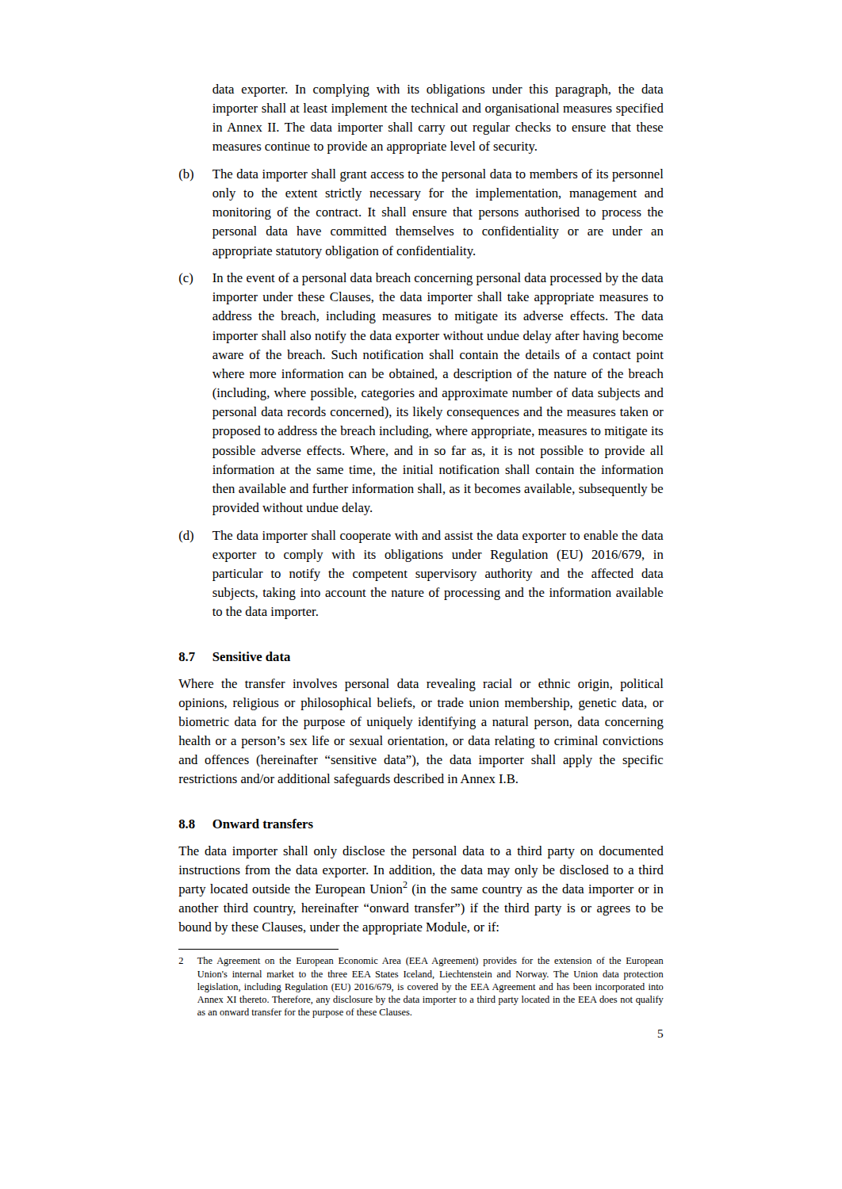data exporter. In complying with its obligations under this paragraph, the data importer shall at least implement the technical and organisational measures specified in Annex II. The data importer shall carry out regular checks to ensure that these measures continue to provide an appropriate level of security.
(b) The data importer shall grant access to the personal data to members of its personnel only to the extent strictly necessary for the implementation, management and monitoring of the contract. It shall ensure that persons authorised to process the personal data have committed themselves to confidentiality or are under an appropriate statutory obligation of confidentiality.
(c) In the event of a personal data breach concerning personal data processed by the data importer under these Clauses, the data importer shall take appropriate measures to address the breach, including measures to mitigate its adverse effects. The data importer shall also notify the data exporter without undue delay after having become aware of the breach. Such notification shall contain the details of a contact point where more information can be obtained, a description of the nature of the breach (including, where possible, categories and approximate number of data subjects and personal data records concerned), its likely consequences and the measures taken or proposed to address the breach including, where appropriate, measures to mitigate its possible adverse effects. Where, and in so far as, it is not possible to provide all information at the same time, the initial notification shall contain the information then available and further information shall, as it becomes available, subsequently be provided without undue delay.
(d) The data importer shall cooperate with and assist the data exporter to enable the data exporter to comply with its obligations under Regulation (EU) 2016/679, in particular to notify the competent supervisory authority and the affected data subjects, taking into account the nature of processing and the information available to the data importer.
8.7 Sensitive data
Where the transfer involves personal data revealing racial or ethnic origin, political opinions, religious or philosophical beliefs, or trade union membership, genetic data, or biometric data for the purpose of uniquely identifying a natural person, data concerning health or a person’s sex life or sexual orientation, or data relating to criminal convictions and offences (hereinafter “sensitive data”), the data importer shall apply the specific restrictions and/or additional safeguards described in Annex I.B.
8.8 Onward transfers
The data importer shall only disclose the personal data to a third party on documented instructions from the data exporter. In addition, the data may only be disclosed to a third party located outside the European Union2 (in the same country as the data importer or in another third country, hereinafter “onward transfer”) if the third party is or agrees to be bound by these Clauses, under the appropriate Module, or if:
2 The Agreement on the European Economic Area (EEA Agreement) provides for the extension of the European Union's internal market to the three EEA States Iceland, Liechtenstein and Norway. The Union data protection legislation, including Regulation (EU) 2016/679, is covered by the EEA Agreement and has been incorporated into Annex XI thereto. Therefore, any disclosure by the data importer to a third party located in the EEA does not qualify as an onward transfer for the purpose of these Clauses.
5